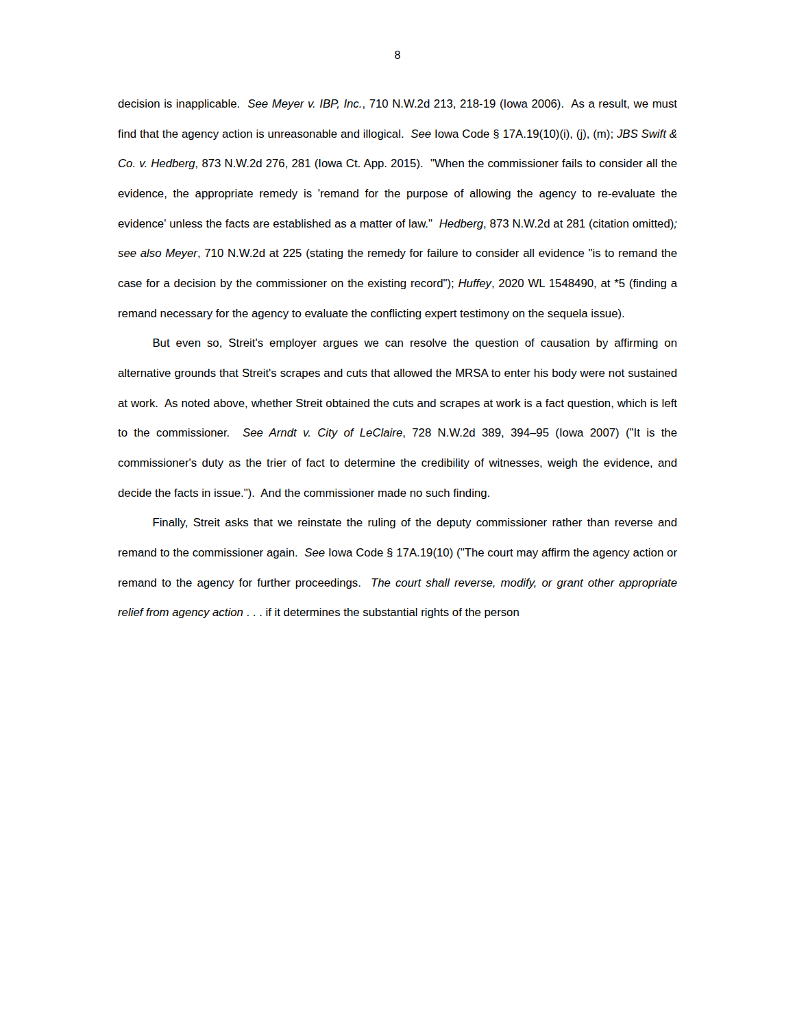8
decision is inapplicable. See Meyer v. IBP, Inc., 710 N.W.2d 213, 218-19 (Iowa 2006). As a result, we must find that the agency action is unreasonable and illogical. See Iowa Code § 17A.19(10)(i), (j), (m); JBS Swift & Co. v. Hedberg, 873 N.W.2d 276, 281 (Iowa Ct. App. 2015). "When the commissioner fails to consider all the evidence, the appropriate remedy is 'remand for the purpose of allowing the agency to re-evaluate the evidence' unless the facts are established as a matter of law." Hedberg, 873 N.W.2d at 281 (citation omitted); see also Meyer, 710 N.W.2d at 225 (stating the remedy for failure to consider all evidence "is to remand the case for a decision by the commissioner on the existing record"); Huffey, 2020 WL 1548490, at *5 (finding a remand necessary for the agency to evaluate the conflicting expert testimony on the sequela issue).
But even so, Streit's employer argues we can resolve the question of causation by affirming on alternative grounds that Streit's scrapes and cuts that allowed the MRSA to enter his body were not sustained at work. As noted above, whether Streit obtained the cuts and scrapes at work is a fact question, which is left to the commissioner. See Arndt v. City of LeClaire, 728 N.W.2d 389, 394–95 (Iowa 2007) ("It is the commissioner's duty as the trier of fact to determine the credibility of witnesses, weigh the evidence, and decide the facts in issue."). And the commissioner made no such finding.
Finally, Streit asks that we reinstate the ruling of the deputy commissioner rather than reverse and remand to the commissioner again. See Iowa Code § 17A.19(10) ("The court may affirm the agency action or remand to the agency for further proceedings. The court shall reverse, modify, or grant other appropriate relief from agency action . . . if it determines the substantial rights of the person